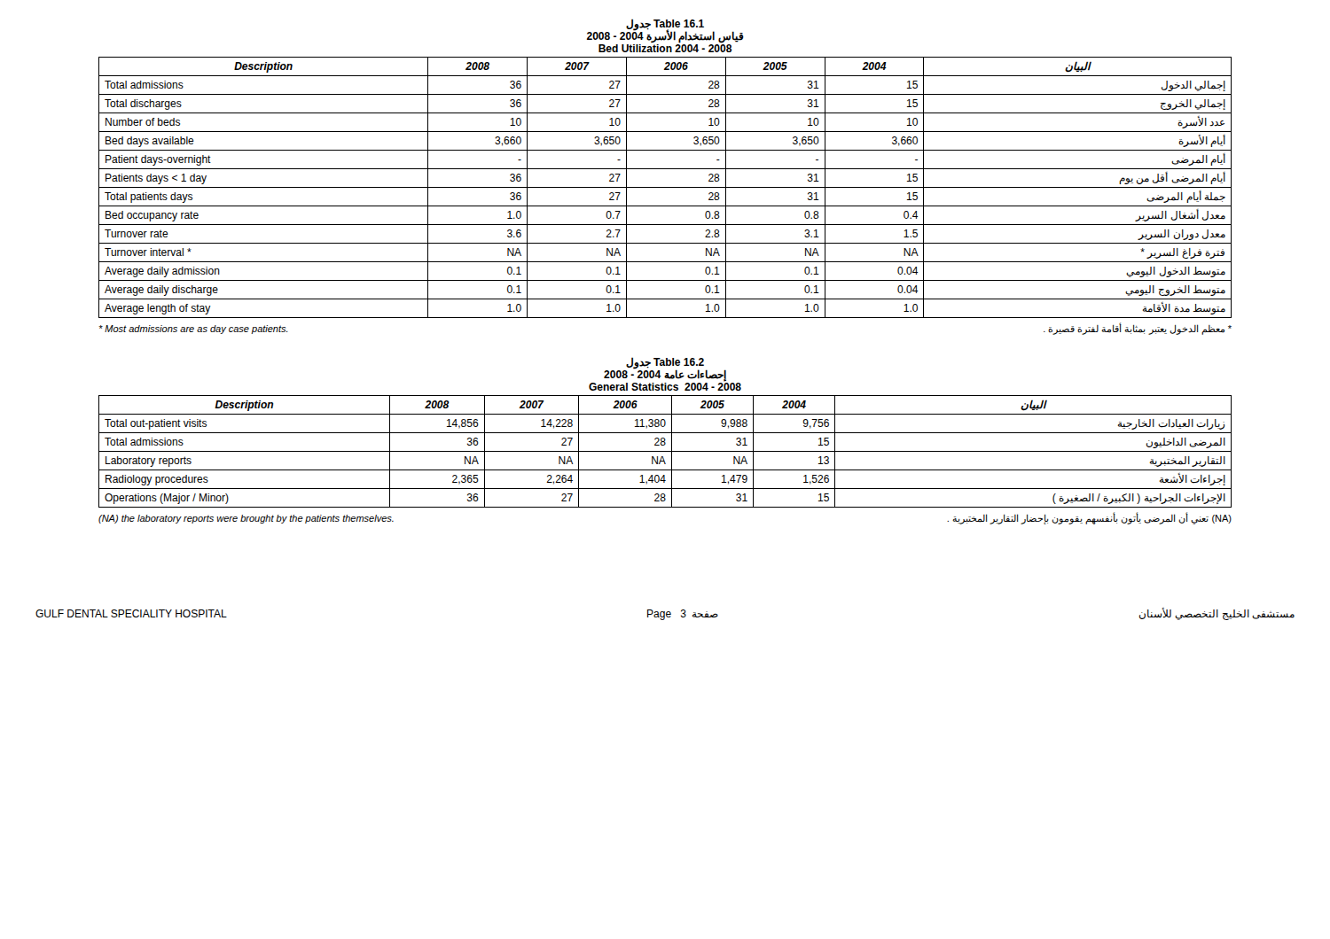جدول Table 16.1
قياس استخدام الأسرة 2004 - 2008
Bed Utilization 2004 - 2008
| Description | 2008 | 2007 | 2006 | 2005 | 2004 | البيان |
| --- | --- | --- | --- | --- | --- | --- |
| Total admissions | 36 | 27 | 28 | 31 | 15 | إجمالي الدخول |
| Total discharges | 36 | 27 | 28 | 31 | 15 | إجمالي الخروج |
| Number of beds | 10 | 10 | 10 | 10 | 10 | عدد الأسرة |
| Bed days available | 3,660 | 3,650 | 3,650 | 3,650 | 3,660 | أيام الأسرة |
| Patient days-overnight | - | - | - | - | - | أيام المرضى |
| Patients days < 1 day | 36 | 27 | 28 | 31 | 15 | أيام المرضى أقل من يوم |
| Total patients days | 36 | 27 | 28 | 31 | 15 | جملة أيام المرضى |
| Bed occupancy rate | 1.0 | 0.7 | 0.8 | 0.8 | 0.4 | معدل أشغال السرير |
| Turnover rate | 3.6 | 2.7 | 2.8 | 3.1 | 1.5 | معدل دوران السرير |
| Turnover interval * | NA | NA | NA | NA | NA | فترة فراغ السرير * |
| Average daily admission | 0.1 | 0.1 | 0.1 | 0.1 | 0.04 | متوسط الدخول اليومي |
| Average daily discharge | 0.1 | 0.1 | 0.1 | 0.1 | 0.04 | متوسط الخروج اليومي |
| Average length of stay | 1.0 | 1.0 | 1.0 | 1.0 | 1.0 | متوسط مدة الأقامة |
* Most admissions are as day case patients. * معظم الدخول يعتبر بمثابة أقامة لفترة قصيرة .
جدول Table 16.2
إحصاءات عامة 2004 - 2008
General Statistics 2004 - 2008
| Description | 2008 | 2007 | 2006 | 2005 | 2004 | البيان |
| --- | --- | --- | --- | --- | --- | --- |
| Total out-patient visits | 14,856 | 14,228 | 11,380 | 9,988 | 9,756 | زيارات العيادات الخارجية |
| Total admissions | 36 | 27 | 28 | 31 | 15 | المرضى الداخليون |
| Laboratory reports | NA | NA | NA | NA | 13 | التقارير المختبرية |
| Radiology procedures | 2,365 | 2,264 | 1,404 | 1,479 | 1,526 | إجراءات الأشعة |
| Operations (Major / Minor) | 36 | 27 | 28 | 31 | 15 | الإجراءات الجراحية ( الكبيرة / الصغيرة ) |
(NA) the laboratory reports were brought by the patients themselves. (NA) تعني أن المرضى يأتون بأنفسهم يقومون بإحضار التقارير المختبرية .
GULF DENTAL SPECIALITY HOSPITAL Page 3 صفحة مستشفى الخليج التخصصي للأسنان